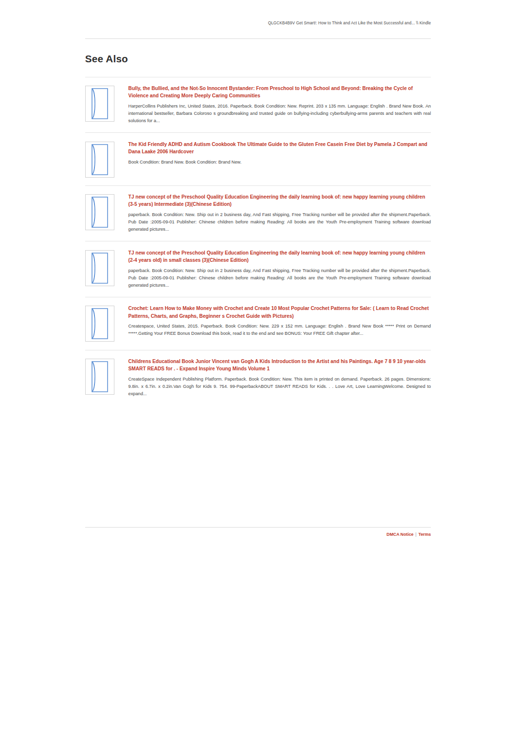QLGCKB4B9V Get Smart!: How to Think and Act Like the Most Successful and... \\ Kindle
See Also
Bully, the Bullied, and the Not-So Innocent Bystander: From Preschool to High School and Beyond: Breaking the Cycle of Violence and Creating More Deeply Caring Communities
HarperCollins Publishers Inc, United States, 2016. Paperback. Book Condition: New. Reprint. 203 x 135 mm. Language: English . Brand New Book. An international bestseller, Barbara Coloroso s groundbreaking and trusted guide on bullying-including cyberbullying-arms parents and teachers with real solutions for a...
The Kid Friendly ADHD and Autism Cookbook The Ultimate Guide to the Gluten Free Casein Free Diet by Pamela J Compart and Dana Laake 2006 Hardcover
Book Condition: Brand New. Book Condition: Brand New.
TJ new concept of the Preschool Quality Education Engineering the daily learning book of: new happy learning young children (3-5 years) Intermediate (3)(Chinese Edition)
paperback. Book Condition: New. Ship out in 2 business day, And Fast shipping, Free Tracking number will be provided after the shipment.Paperback. Pub Date :2005-09-01 Publisher: Chinese children before making Reading: All books are the Youth Pre-employment Training software download generated pictures...
TJ new concept of the Preschool Quality Education Engineering the daily learning book of: new happy learning young children (2-4 years old) in small classes (3)(Chinese Edition)
paperback. Book Condition: New. Ship out in 2 business day, And Fast shipping, Free Tracking number will be provided after the shipment.Paperback. Pub Date :2005-09-01 Publisher: Chinese children before making Reading: All books are the Youth Pre-employment Training software download generated pictures...
Crochet: Learn How to Make Money with Crochet and Create 10 Most Popular Crochet Patterns for Sale: ( Learn to Read Crochet Patterns, Charts, and Graphs, Beginner s Crochet Guide with Pictures)
Createspace, United States, 2015. Paperback. Book Condition: New. 229 x 152 mm. Language: English . Brand New Book ***** Print on Demand *****.Getting Your FREE Bonus Download this book, read it to the end and see BONUS: Your FREE Gift chapter after...
Childrens Educational Book Junior Vincent van Gogh A Kids Introduction to the Artist and his Paintings. Age 7 8 9 10 year-olds SMART READS for . - Expand Inspire Young Minds Volume 1
CreateSpace Independent Publishing Platform. Paperback. Book Condition: New. This item is printed on demand. Paperback. 26 pages. Dimensions: 9.8in. x 6.7in. x 0.2in.Van Gogh for Kids 9. 754. 99-PaperbackABOUT SMART READS for Kids. . . Love Art, Love LearningWelcome. Designed to expand...
DMCA Notice|Terms